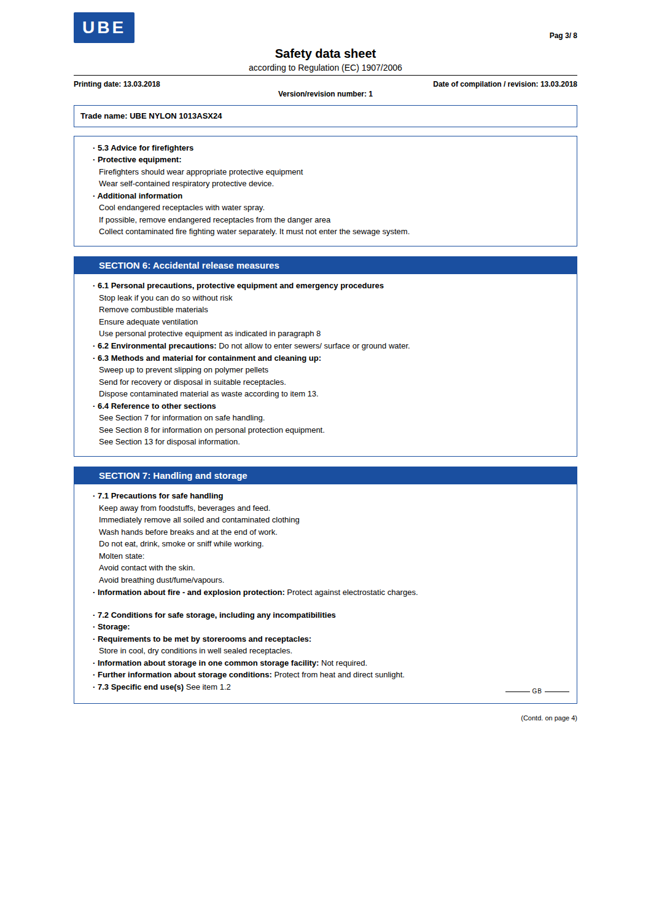UBE
Pag 3/ 8
Safety data sheet
according to Regulation (EC) 1907/2006
Printing date: 13.03.2018 Date of compilation / revision: 13.03.2018
Version/revision number: 1
Trade name: UBE NYLON 1013ASX24
5.3 Advice for firefighters
Protective equipment:
Firefighters should wear appropriate protective equipment
Wear self-contained respiratory protective device.
Additional information
Cool endangered receptacles with water spray.
If possible, remove endangered receptacles from the danger area
Collect contaminated fire fighting water separately. It must not enter the sewage system.
SECTION 6: Accidental release measures
6.1 Personal precautions, protective equipment and emergency procedures
Stop leak if you can do so without risk
Remove combustible materials
Ensure adequate ventilation
Use personal protective equipment as indicated in paragraph 8
6.2 Environmental precautions: Do not allow to enter sewers/ surface or ground water.
6.3 Methods and material for containment and cleaning up:
Sweep up to prevent slipping on polymer pellets
Send for recovery or disposal in suitable receptacles.
Dispose contaminated material as waste according to item 13.
6.4 Reference to other sections
See Section 7 for information on safe handling.
See Section 8 for information on personal protection equipment.
See Section 13 for disposal information.
SECTION 7: Handling and storage
7.1 Precautions for safe handling
Keep away from foodstuffs, beverages and feed.
Immediately remove all soiled and contaminated clothing
Wash hands before breaks and at the end of work.
Do not eat, drink, smoke or sniff while working.
Molten state:
Avoid contact with the skin.
Avoid breathing dust/fume/vapours.
Information about fire - and explosion protection: Protect against electrostatic charges.
7.2 Conditions for safe storage, including any incompatibilities
Storage:
Requirements to be met by storerooms and receptacles:
Store in cool, dry conditions in well sealed receptacles.
Information about storage in one common storage facility: Not required.
Further information about storage conditions: Protect from heat and direct sunlight.
7.3 Specific end use(s) See item 1.2
GB
(Contd. on page 4)